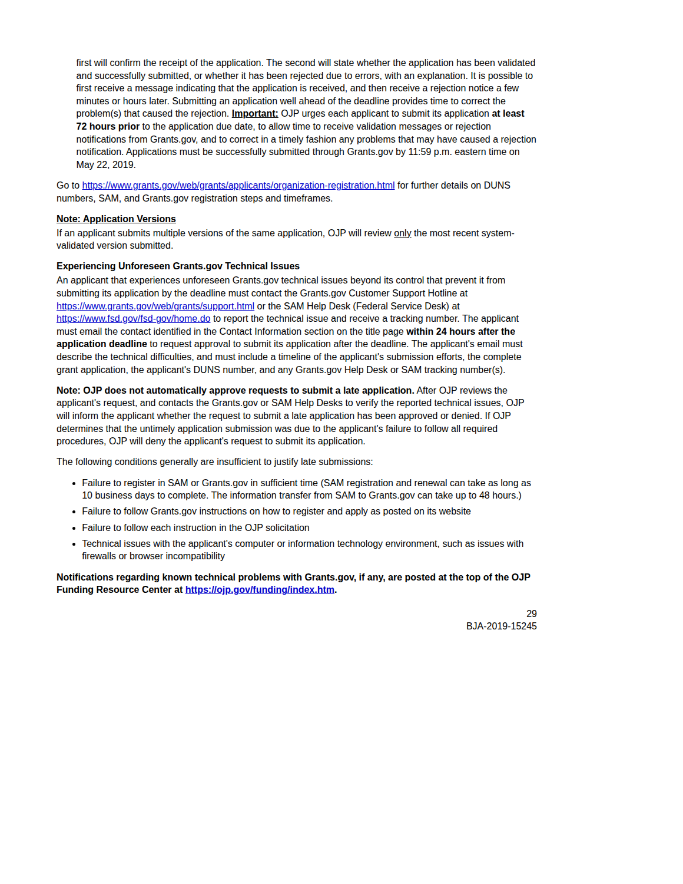first will confirm the receipt of the application. The second will state whether the application has been validated and successfully submitted, or whether it has been rejected due to errors, with an explanation. It is possible to first receive a message indicating that the application is received, and then receive a rejection notice a few minutes or hours later. Submitting an application well ahead of the deadline provides time to correct the problem(s) that caused the rejection. Important: OJP urges each applicant to submit its application at least 72 hours prior to the application due date, to allow time to receive validation messages or rejection notifications from Grants.gov, and to correct in a timely fashion any problems that may have caused a rejection notification. Applications must be successfully submitted through Grants.gov by 11:59 p.m. eastern time on May 22, 2019.
Go to https://www.grants.gov/web/grants/applicants/organization-registration.html for further details on DUNS numbers, SAM, and Grants.gov registration steps and timeframes.
Note: Application Versions
If an applicant submits multiple versions of the same application, OJP will review only the most recent system-validated version submitted.
Experiencing Unforeseen Grants.gov Technical Issues
An applicant that experiences unforeseen Grants.gov technical issues beyond its control that prevent it from submitting its application by the deadline must contact the Grants.gov Customer Support Hotline at https://www.grants.gov/web/grants/support.html or the SAM Help Desk (Federal Service Desk) at https://www.fsd.gov/fsd-gov/home.do to report the technical issue and receive a tracking number. The applicant must email the contact identified in the Contact Information section on the title page within 24 hours after the application deadline to request approval to submit its application after the deadline. The applicant's email must describe the technical difficulties, and must include a timeline of the applicant's submission efforts, the complete grant application, the applicant's DUNS number, and any Grants.gov Help Desk or SAM tracking number(s).
Note: OJP does not automatically approve requests to submit a late application. After OJP reviews the applicant's request, and contacts the Grants.gov or SAM Help Desks to verify the reported technical issues, OJP will inform the applicant whether the request to submit a late application has been approved or denied. If OJP determines that the untimely application submission was due to the applicant's failure to follow all required procedures, OJP will deny the applicant's request to submit its application.
The following conditions generally are insufficient to justify late submissions:
Failure to register in SAM or Grants.gov in sufficient time (SAM registration and renewal can take as long as 10 business days to complete. The information transfer from SAM to Grants.gov can take up to 48 hours.)
Failure to follow Grants.gov instructions on how to register and apply as posted on its website
Failure to follow each instruction in the OJP solicitation
Technical issues with the applicant's computer or information technology environment, such as issues with firewalls or browser incompatibility
Notifications regarding known technical problems with Grants.gov, if any, are posted at the top of the OJP Funding Resource Center at https://ojp.gov/funding/index.htm.
29 BJA-2019-15245